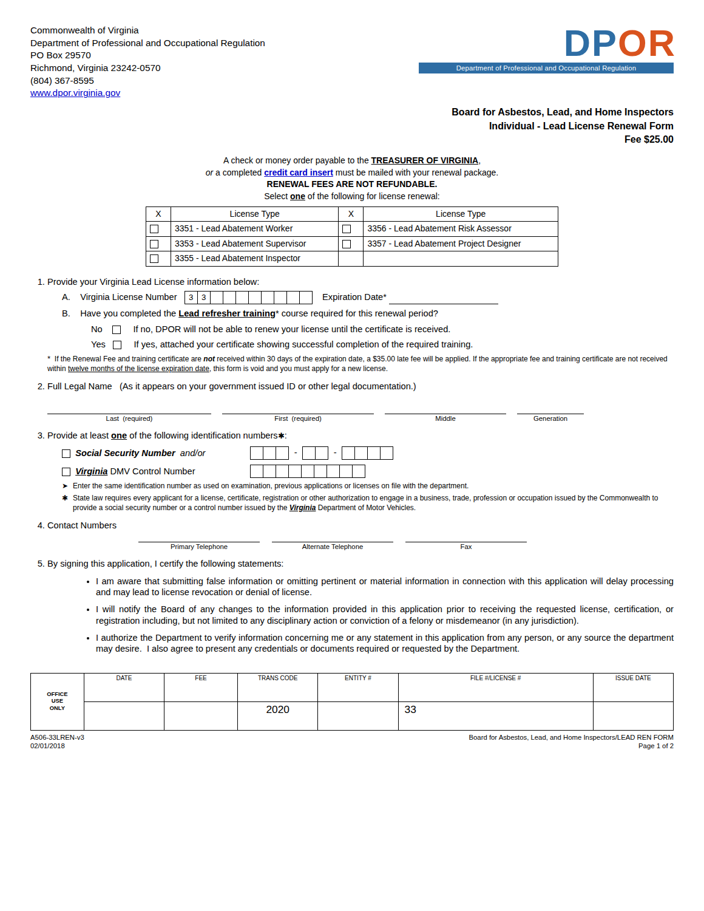Commonwealth of Virginia
Department of Professional and Occupational Regulation
PO Box 29570
Richmond, Virginia 23242-0570
(804) 367-8595
www.dpor.virginia.gov
DPOR
Department of Professional and Occupational Regulation
Board for Asbestos, Lead, and Home Inspectors
Individual - Lead License Renewal Form
Fee $25.00
A check or money order payable to the TREASURER OF VIRGINIA,
or a completed credit card insert must be mailed with your renewal package.
RENEWAL FEES ARE NOT REFUNDABLE.
Select one of the following for license renewal:
| X | License Type | X | License Type |
| --- | --- | --- | --- |
| | 3351 - Lead Abatement Worker | | 3356 - Lead Abatement Risk Assessor |
| | 3353 - Lead Abatement Supervisor | | 3357 - Lead Abatement Project Designer |
| | 3355 - Lead Abatement Inspector | | |
Provide your Virginia Lead License information below:
A. Virginia License Number 33 Expiration Date*
B. Have you completed the Lead refresher training* course required for this renewal period?
No If no, DPOR will not be able to renew your license until the certificate is received.
Yes If yes, attached your certificate showing successful completion of the required training.
* If the Renewal Fee and training certificate are not received within 30 days of the expiration date, a $35.00 late fee will be applied. If the appropriate fee and training certificate are not received within twelve months of the license expiration date, this form is void and you must apply for a new license.
Full Legal Name (As it appears on your government issued ID or other legal documentation.)
Last (required)
First (required)
Middle
Generation
Provide at least one of the following identification numbers✱:
Social Security Number and/or
- -
Virginia DMV Control Number
➤ Enter the same identification number as used on examination, previous applications or licenses on file with the department.
✱ State law requires every applicant for a license, certificate, registration or other authorization to engage in a business, trade, profession or occupation issued by the Commonwealth to provide a social security number or a control number issued by the Virginia Department of Motor Vehicles.
Contact Numbers
Primary Telephone
Alternate Telephone
Fax
By signing this application, I certify the following statements:
I am aware that submitting false information or omitting pertinent or material information in connection with this application will delay processing and may lead to license revocation or denial of license.
I will notify the Board of any changes to the information provided in this application prior to receiving the requested license, certification, or registration including, but not limited to any disciplinary action or conviction of a felony or misdemeanor (in any jurisdiction).
I authorize the Department to verify information concerning me or any statement in this application from any person, or any source the department may desire. I also agree to present any credentials or documents required or requested by the Department.
| OFFICE USE ONLY | DATE | FEE | TRANS CODE | ENTITY # | FILE #/LICENSE # | ISSUE DATE |
| | | 2020 | | 33 | |
A506-33LREN-v3
02/01/2018
Board for Asbestos, Lead, and Home Inspectors/LEAD REN FORM
Page 1 of 2